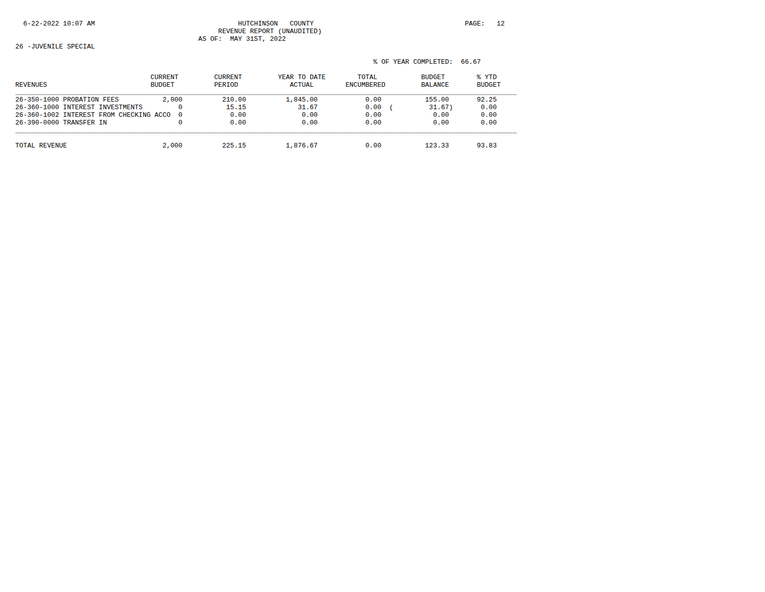6-22-2022 10:07 AM                                    HUTCHINSON   COUNTY                                      PAGE:   12
                                                   REVENUE REPORT (UNAUDITED)
                                              AS OF:  MAY 31ST, 2022
26 -JUVENILE SPECIAL

                                                                                          % OF YEAR COMPLETED:  66.67

                                  CURRENT         CURRENT         YEAR TO DATE        TOTAL           BUDGET        % YTD
REVENUES                          BUDGET          PERIOD             ACTUAL        ENCUMBERED         BALANCE       BUDGET
______________________________________________________________________________________________________________________________
26-350-1000 PROBATION FEES           2,000          210.00          1,845.00            0.00           155.00       92.25
26-360-1000 INTEREST INVESTMENTS         0           15.15             31.67            0.00  (         31.67)       0.00
26-360-1002 INTEREST FROM CHECKING ACCO  0            0.00              0.00            0.00             0.00        0.00
26-390-0000 TRANSFER IN                  0            0.00              0.00            0.00             0.00        0.00
______________________________________________________________________________________________________________________________

TOTAL REVENUE                        2,000          225.15          1,876.67            0.00           123.33       93.83